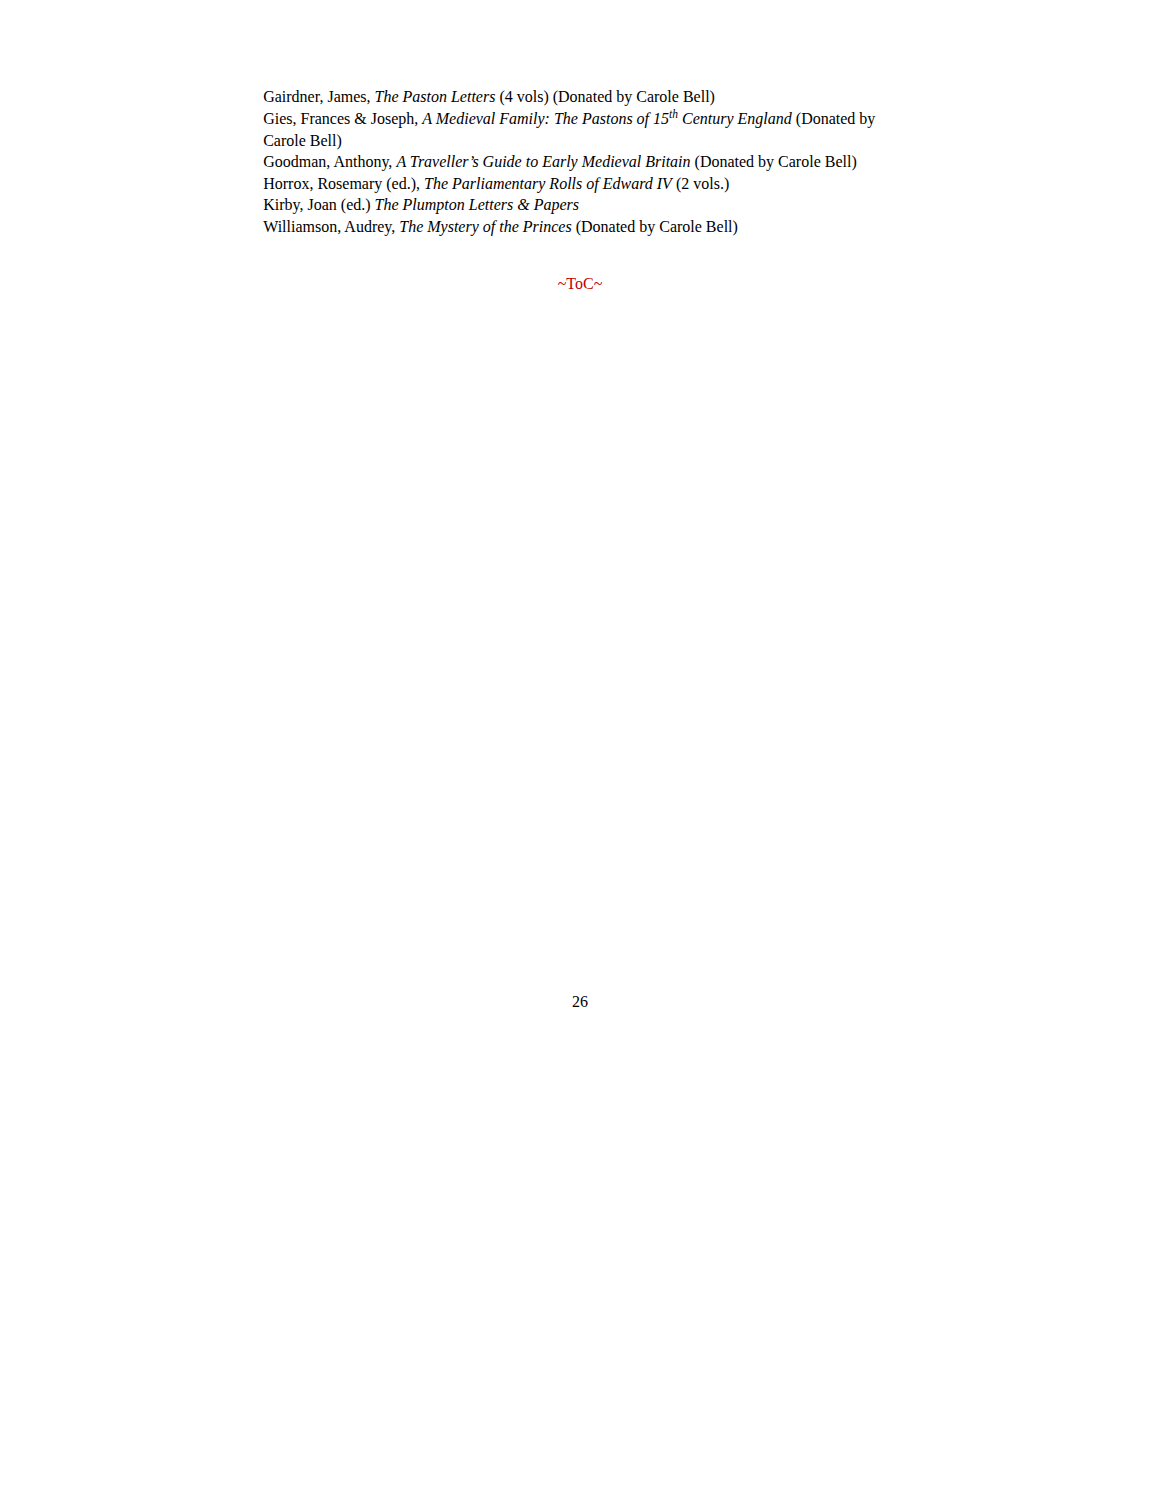Gairdner, James, The Paston Letters (4 vols) (Donated by Carole Bell)
Gies, Frances & Joseph, A Medieval Family: The Pastons of 15th Century England (Donated by Carole Bell)
Goodman, Anthony, A Traveller’s Guide to Early Medieval Britain (Donated by Carole Bell)
Horrox, Rosemary (ed.), The Parliamentary Rolls of Edward IV (2 vols.)
Kirby, Joan (ed.) The Plumpton Letters & Papers
Williamson, Audrey, The Mystery of the Princes (Donated by Carole Bell)
~ToC~
26